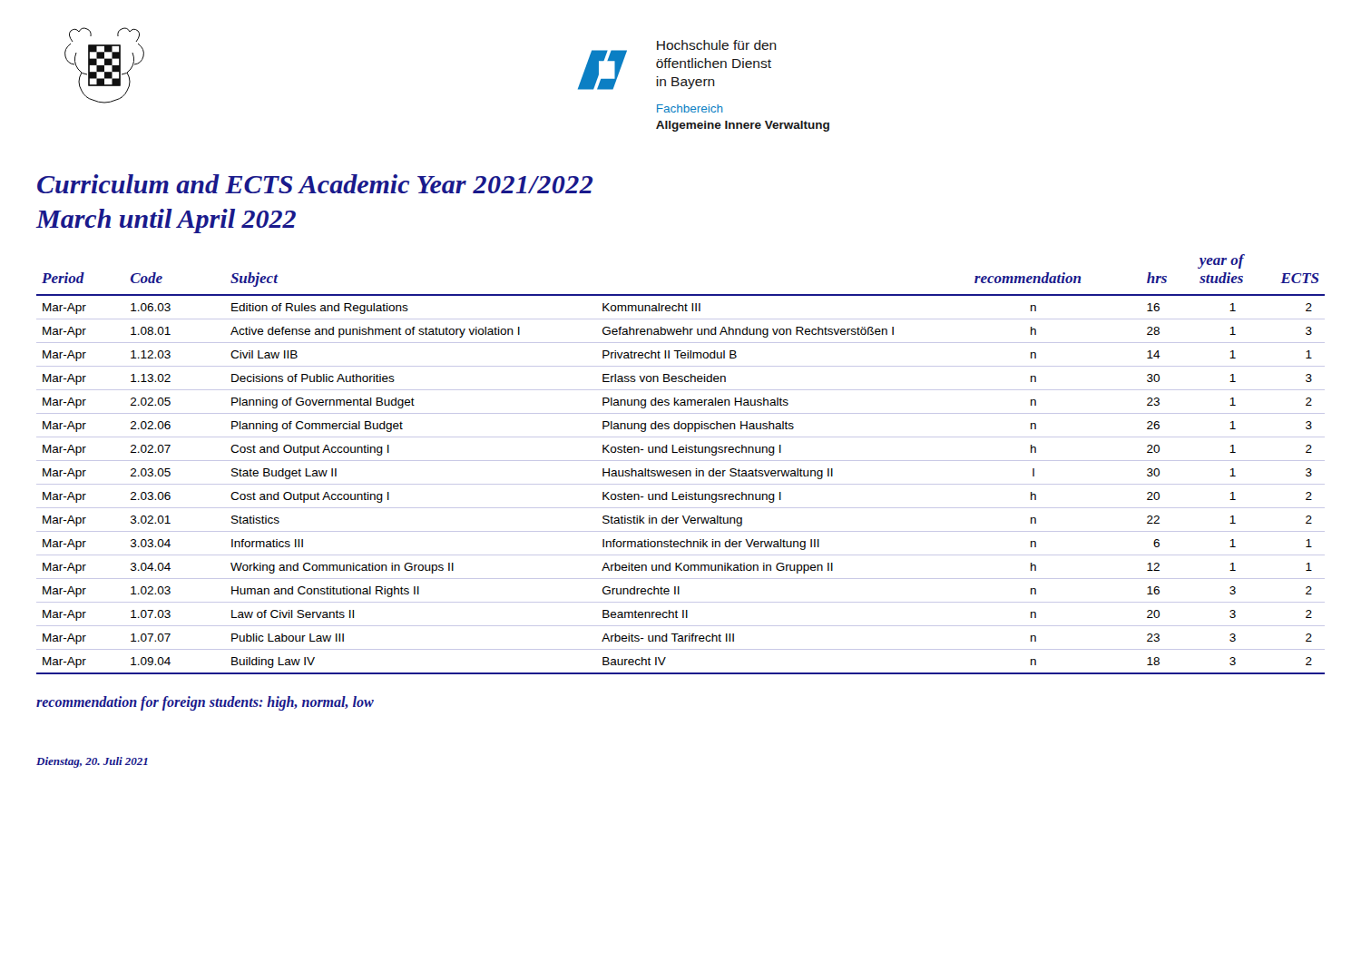Hochschule für den
öffentlichen Dienst
in Bayern
Fachbereich
Allgemeine Innere Verwaltung
Curriculum and ECTS Academic Year 2021/2022
March until April 2022
| Period | Code | Subject | | recommendation | hrs | year of studies | ECTS |
| --- | --- | --- | --- | --- | --- | --- | --- |
| Mar-Apr | 1.06.03 | Edition of Rules and Regulations | Kommunalrecht III | n | 16 | 1 | 2 |
| Mar-Apr | 1.08.01 | Active defense and punishment of statutory violation I | Gefahrenabwehr und Ahndung von Rechtsverstößen I | h | 28 | 1 | 3 |
| Mar-Apr | 1.12.03 | Civil Law IIB | Privatrecht II Teilmodul B | n | 14 | 1 | 1 |
| Mar-Apr | 1.13.02 | Decisions of Public Authorities | Erlass von Bescheiden | n | 30 | 1 | 3 |
| Mar-Apr | 2.02.05 | Planning of Governmental Budget | Planung des kameralen Haushalts | n | 23 | 1 | 2 |
| Mar-Apr | 2.02.06 | Planning of Commercial Budget | Planung des doppischen Haushalts | n | 26 | 1 | 3 |
| Mar-Apr | 2.02.07 | Cost and Output Accounting I | Kosten- und Leistungsrechnung I | h | 20 | 1 | 2 |
| Mar-Apr | 2.03.05 | State Budget Law II | Haushaltswesen in der Staatsverwaltung II | l | 30 | 1 | 3 |
| Mar-Apr | 2.03.06 | Cost and Output Accounting I | Kosten- und Leistungsrechnung I | h | 20 | 1 | 2 |
| Mar-Apr | 3.02.01 | Statistics | Statistik in der Verwaltung | n | 22 | 1 | 2 |
| Mar-Apr | 3.03.04 | Informatics III | Informationstechnik in der Verwaltung III | n | 6 | 1 | 1 |
| Mar-Apr | 3.04.04 | Working and Communication in Groups II | Arbeiten und Kommunikation in Gruppen II | h | 12 | 1 | 1 |
| Mar-Apr | 1.02.03 | Human and Constitutional Rights II | Grundrechte II | n | 16 | 3 | 2 |
| Mar-Apr | 1.07.03 | Law of Civil Servants II | Beamtenrecht II | n | 20 | 3 | 2 |
| Mar-Apr | 1.07.07 | Public Labour Law III | Arbeits- und Tarifrecht III | n | 23 | 3 | 2 |
| Mar-Apr | 1.09.04 | Building Law IV | Baurecht IV | n | 18 | 3 | 2 |
recommendation for foreign students: high, normal, low
Dienstag, 20. Juli 2021